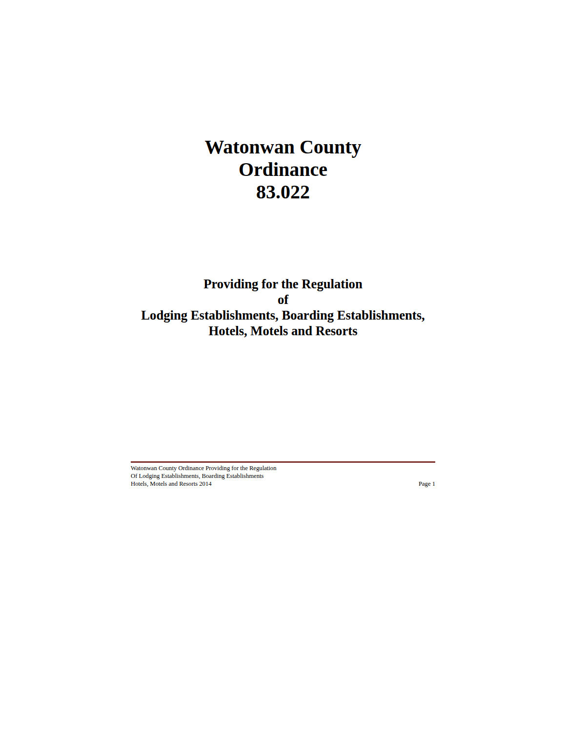Watonwan County
Ordinance
83.022
Providing for the Regulation
of
Lodging Establishments, Boarding Establishments, Hotels, Motels and Resorts
Watonwan County Ordinance Providing for the Regulation
Of Lodging Establishments, Boarding Establishments
Hotels, Motels and Resorts 2014
Page 1